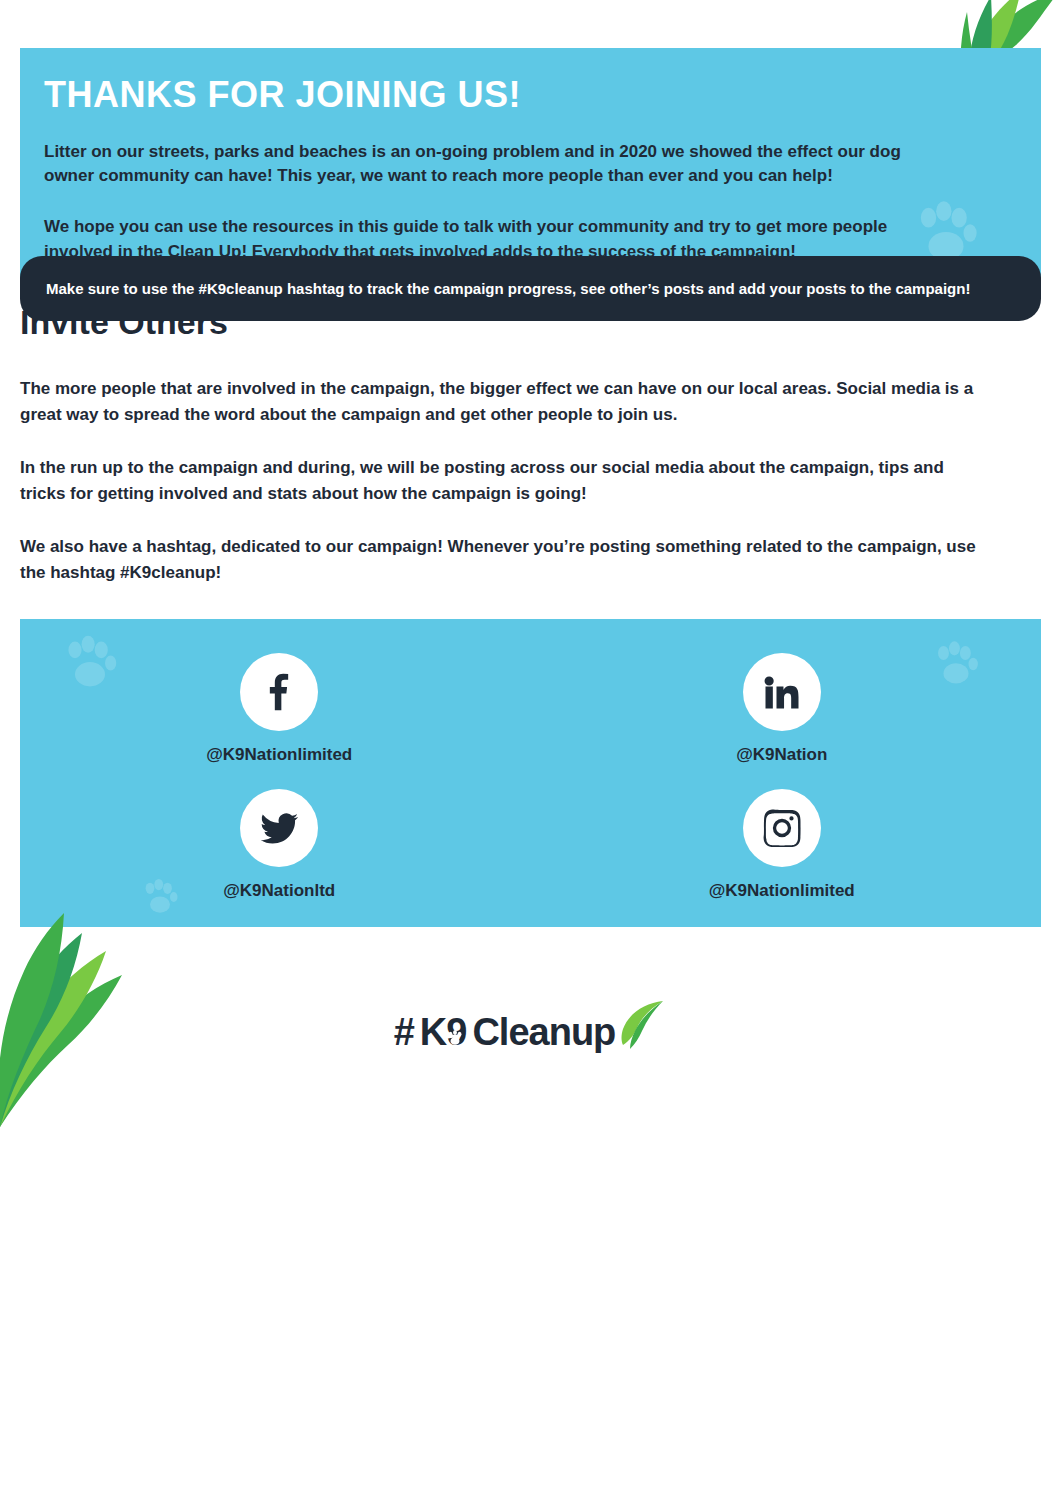Thanks For Joining Us!
Litter on our streets, parks and beaches is an on-going problem and in 2020 we showed the effect our dog owner community can have! This year, we want to reach more people than ever and you can help!
We hope you can use the resources in this guide to talk with your community and try to get more people involved in the Clean Up! Everybody that gets involved adds to the success of the campaign!
Make sure to use the #K9cleanup hashtag to track the campaign progress, see other’s posts and add your posts to the campaign!
Invite Others
The more people that are involved in the campaign, the bigger effect we can have on our local areas. Social media is a great way to spread the word about the campaign and get other people to join us.
In the run up to the campaign and during, we will be posting across our social media about the campaign, tips and tricks for getting involved and stats about how the campaign is going!
We also have a hashtag, dedicated to our campaign! Whenever you’re posting something related to the campaign, use the hashtag #K9cleanup!
@K9Nationlimited
@K9Nation
@K9Nationltd
@K9Nationlimited
#K9 Cleanup